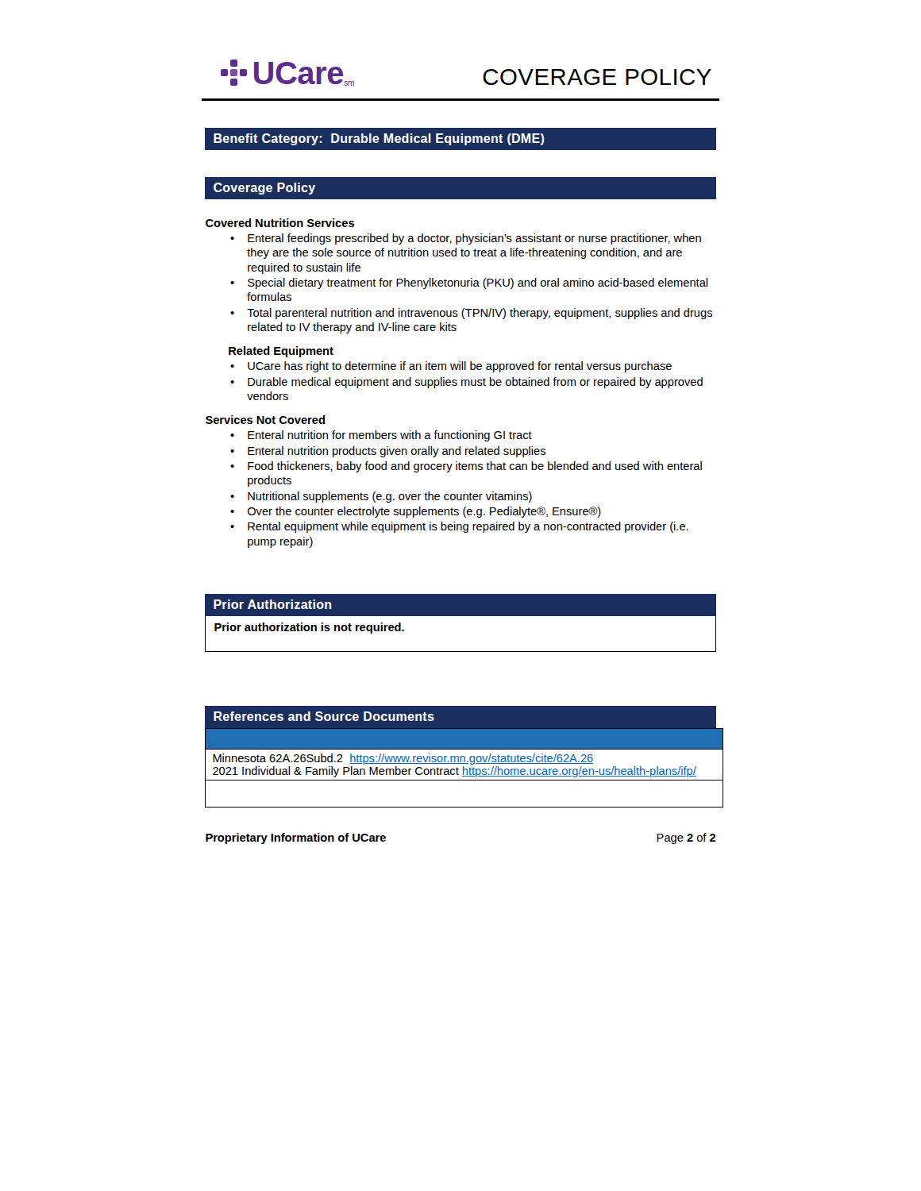UCaresm
COVERAGE POLICY
Benefit Category: Durable Medical Equipment (DME)
Coverage Policy
Covered Nutrition Services
Enteral feedings prescribed by a doctor, physician’s assistant or nurse practitioner, when they are the sole source of nutrition used to treat a life-threatening condition, and are required to sustain life
Special dietary treatment for Phenylketonuria (PKU) and oral amino acid-based elemental formulas
Total parenteral nutrition and intravenous (TPN/IV) therapy, equipment, supplies and drugs related to IV therapy and IV-line care kits
Related Equipment
UCare has right to determine if an item will be approved for rental versus purchase
Durable medical equipment and supplies must be obtained from or repaired by approved vendors
Services Not Covered
Enteral nutrition for members with a functioning GI tract
Enteral nutrition products given orally and related supplies
Food thickeners, baby food and grocery items that can be blended and used with enteral products
Nutritional supplements (e.g. over the counter vitamins)
Over the counter electrolyte supplements (e.g. Pedialyte®, Ensure®)
Rental equipment while equipment is being repaired by a non-contracted provider (i.e. pump repair)
Prior Authorization
Prior authorization is not required.
References and Source Documents
| Minnesota 62A.26Subd.2 https://www.revisor.mn.gov/statutes/cite/62A.26 2021 Individual & Family Plan Member Contract https://home.ucare.org/en-us/health-plans/ifp/ |
Proprietary Information of UCare
Page 2 of 2